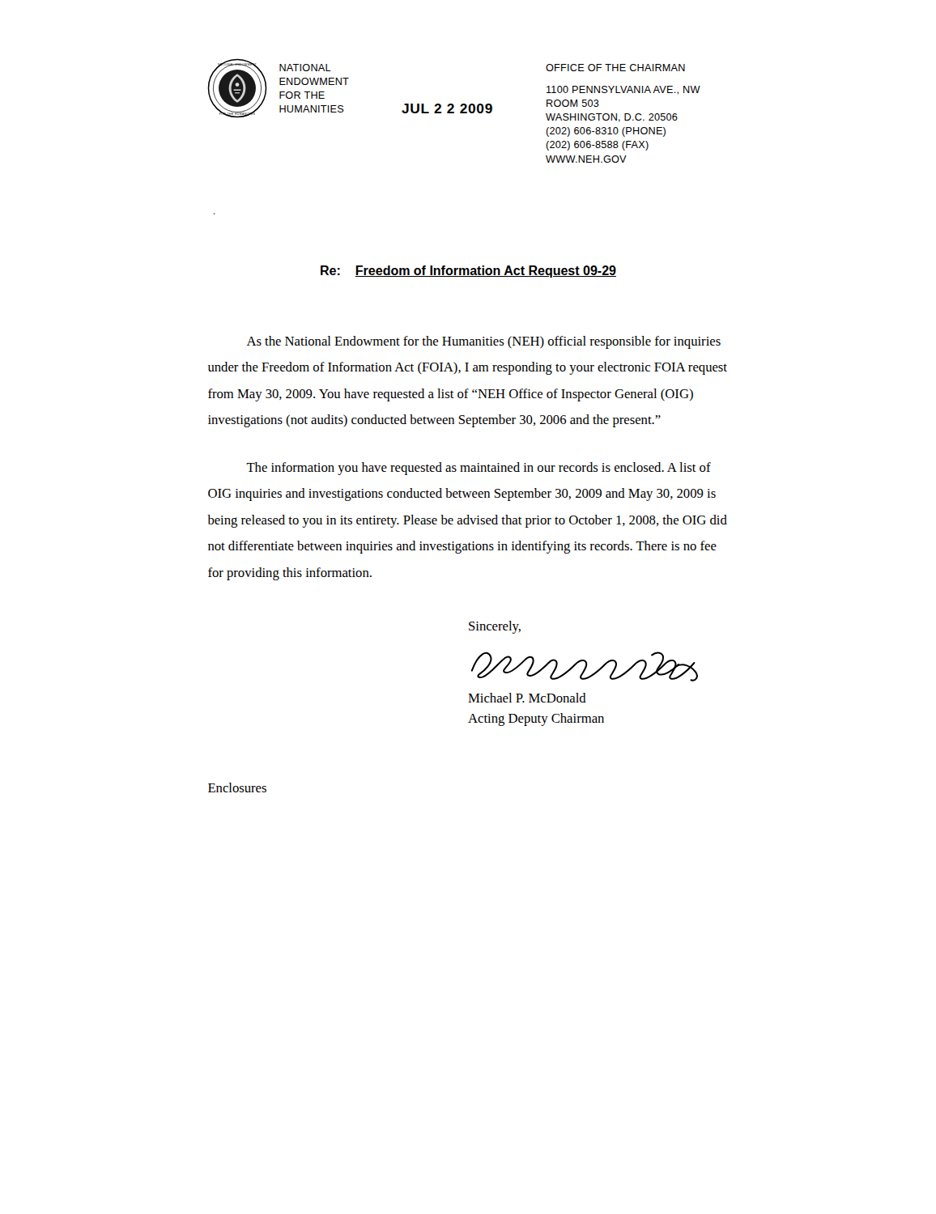NATIONAL ENDOWMENT FOR THE HUMANITIES
National
Endowment
for the
Humanities
JUL 2 2 2009
Office of the Chairman
1100 Pennsylvania Ave., NW
Room 503
Washington, D.C. 20506
(202) 606-8310 (phone)
(202) 606-8588 (fax)
www.neh.gov
.
Re: Freedom of Information Act Request 09-29
As the National Endowment for the Humanities (NEH) official responsible for inquiries under the Freedom of Information Act (FOIA), I am responding to your electronic FOIA request from May 30, 2009. You have requested a list of “NEH Office of Inspector General (OIG) investigations (not audits) conducted between September 30, 2006 and the present.”
The information you have requested as maintained in our records is enclosed. A list of OIG inquiries and investigations conducted between September 30, 2009 and May 30, 2009 is being released to you in its entirety. Please be advised that prior to October 1, 2008, the OIG did not differentiate between inquiries and investigations in identifying its records. There is no fee for providing this information.
Sincerely,
Michael P. McDonald
Acting Deputy Chairman
Enclosures